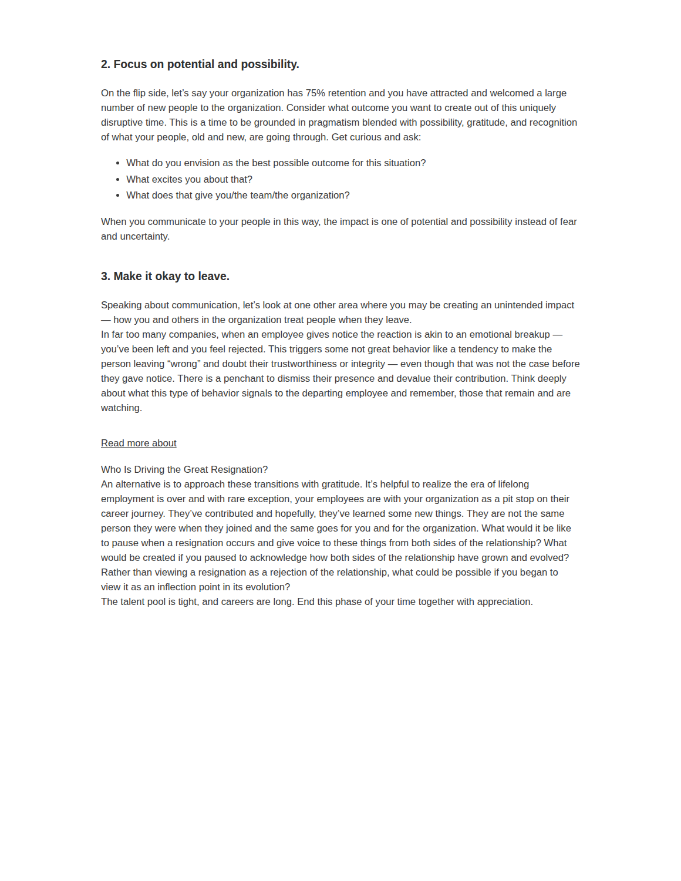2. Focus on potential and possibility.
On the flip side, let’s say your organization has 75% retention and you have attracted and welcomed a large number of new people to the organization. Consider what outcome you want to create out of this uniquely disruptive time. This is a time to be grounded in pragmatism blended with possibility, gratitude, and recognition of what your people, old and new, are going through. Get curious and ask:
What do you envision as the best possible outcome for this situation?
What excites you about that?
What does that give you/the team/the organization?
When you communicate to your people in this way, the impact is one of potential and possibility instead of fear and uncertainty.
3. Make it okay to leave.
Speaking about communication, let’s look at one other area where you may be creating an unintended impact — how you and others in the organization treat people when they leave.
In far too many companies, when an employee gives notice the reaction is akin to an emotional breakup — you’ve been left and you feel rejected. This triggers some not great behavior like a tendency to make the person leaving “wrong” and doubt their trustworthiness or integrity — even though that was not the case before they gave notice. There is a penchant to dismiss their presence and devalue their contribution. Think deeply about what this type of behavior signals to the departing employee and remember, those that remain and are watching.
Read more about
Who Is Driving the Great Resignation?
An alternative is to approach these transitions with gratitude. It’s helpful to realize the era of lifelong employment is over and with rare exception, your employees are with your organization as a pit stop on their career journey. They’ve contributed and hopefully, they’ve learned some new things. They are not the same person they were when they joined and the same goes for you and for the organization. What would it be like to pause when a resignation occurs and give voice to these things from both sides of the relationship? What would be created if you paused to acknowledge how both sides of the relationship have grown and evolved? Rather than viewing a resignation as a rejection of the relationship, what could be possible if you began to view it as an inflection point in its evolution?
The talent pool is tight, and careers are long. End this phase of your time together with appreciation.